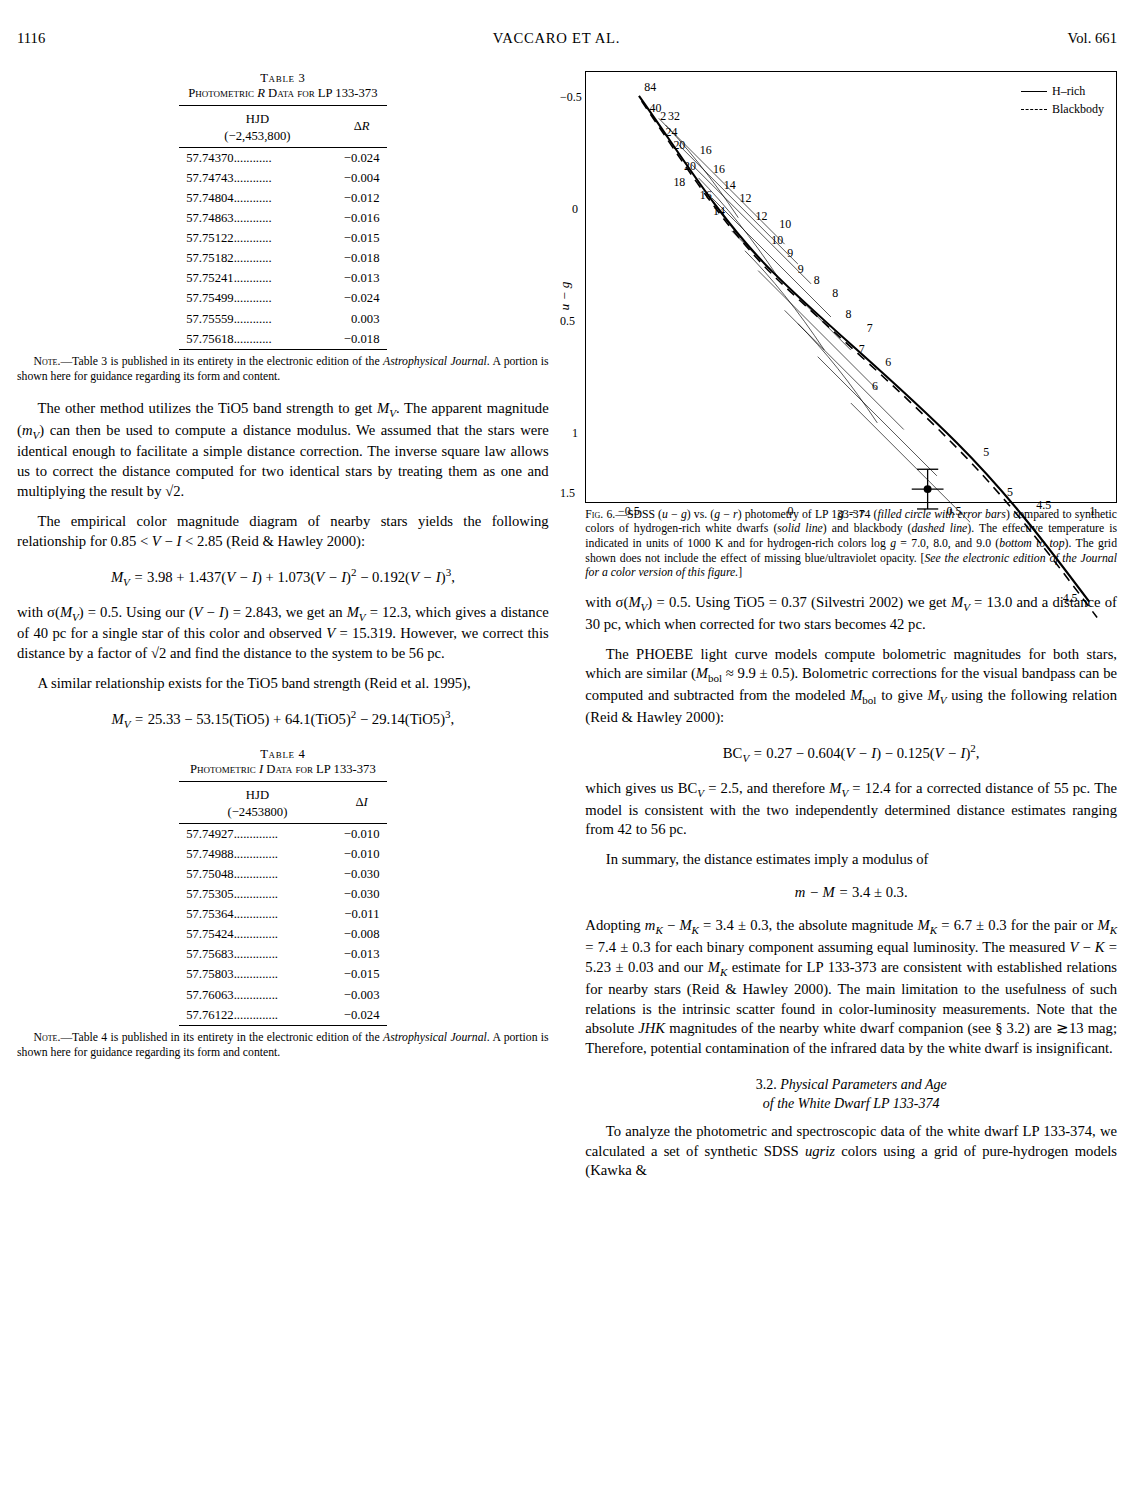1116 VACCARO ET AL. Vol. 661
Table 3 Photometric R Data for LP 133-373
| HJD (−2,453,800) | Δ R |
| --- | --- |
| 57.74370 ............ | −0.024 |
| 57.74743 ............ | −0.004 |
| 57.74804 ............ | −0.012 |
| 57.74863 ............ | −0.016 |
| 57.75122 ............ | −0.015 |
| 57.75182 ............ | −0.018 |
| 57.75241 ............ | −0.013 |
| 57.75499 ............ | −0.024 |
| 57.75559 ............ | 0.003 |
| 57.75618 ............ | −0.018 |
Note.—Table 3 is published in its entirety in the electronic edition of the Astrophysical Journal. A portion is shown here for guidance regarding its form and content.
The other method utilizes the TiO5 band strength to get MV. The apparent magnitude (mV) can then be used to compute a distance modulus. We assumed that the stars were identical enough to facilitate a simple distance correction. The inverse square law allows us to correct the distance computed for two identical stars by treating them as one and multiplying the result by √2.
The empirical color magnitude diagram of nearby stars yields the following relationship for 0.85 < V − I < 2.85 (Reid & Hawley 2000):
MV = 3.98 + 1.437(V − I) + 1.073(V − I)2 − 0.192(V − I)3,
with σ(MV) = 0.5. Using our (V − I) = 2.843, we get an MV = 12.3, which gives a distance of 40 pc for a single star of this color and observed V = 15.319. However, we correct this distance by a factor of √2 and find the distance to the system to be 56 pc.
A similar relationship exists for the TiO5 band strength (Reid et al. 1995),
MV = 25.33 − 53.15(TiO5) + 64.1(TiO5)2 − 29.14(TiO5)3,
Table 4 Photometric I Data for LP 133-373
| HJD (−2453800) | Δ I |
| --- | --- |
| 57.74927 .............. | −0.010 |
| 57.74988 .............. | −0.010 |
| 57.75048 .............. | −0.030 |
| 57.75305 .............. | −0.030 |
| 57.75364 .............. | −0.011 |
| 57.75424 .............. | −0.008 |
| 57.75683 .............. | −0.013 |
| 57.75803 .............. | −0.015 |
| 57.76063 .............. | −0.003 |
| 57.76122 .............. | −0.024 |
Note.—Table 4 is published in its entirety in the electronic edition of the Astrophysical Journal. A portion is shown here for guidance regarding its form and content.
u − g g − r
H–rich
Blackbody
−0.5 0 0.5 1 1.5 −0.5 0 0.5 1 84 40 32 2 24 20 16 20 16 18 14 16 12 14 12 10 10 9 9 8 8 8 7 7 6 6 5 5 4.5 4.5
Fig. 6.—SDSS (u − g) vs. (g − r) photometry of LP 133-374 (filled circle with error bars) compared to synthetic colors of hydrogen-rich white dwarfs (solid line) and blackbody (dashed line). The effective temperature is indicated in units of 1000 K and for hydrogen-rich colors log g = 7.0, 8.0, and 9.0 (bottom to top). The grid shown does not include the effect of missing blue/ultraviolet opacity. [See the electronic edition of the Journal for a color version of this figure.]
with σ(MV) = 0.5. Using TiO5 = 0.37 (Silvestri 2002) we get MV = 13.0 and a distance of 30 pc, which when corrected for two stars becomes 42 pc.
The PHOEBE light curve models compute bolometric magnitudes for both stars, which are similar (Mbol ≈ 9.9 ± 0.5). Bolometric corrections for the visual bandpass can be computed and subtracted from the modeled Mbol to give MV using the following relation (Reid & Hawley 2000):
BCV = 0.27 − 0.604(V − I) − 0.125(V − I)2,
which gives us BCV = 2.5, and therefore MV = 12.4 for a corrected distance of 55 pc. The model is consistent with the two independently determined distance estimates ranging from 42 to 56 pc.
In summary, the distance estimates imply a modulus of
m − M = 3.4 ± 0.3.
Adopting mK − MK = 3.4 ± 0.3, the absolute magnitude MK = 6.7 ± 0.3 for the pair or MK = 7.4 ± 0.3 for each binary component assuming equal luminosity. The measured V − K = 5.23 ± 0.03 and our MK estimate for LP 133-373 are consistent with established relations for nearby stars (Reid & Hawley 2000). The main limitation to the usefulness of such relations is the intrinsic scatter found in color-luminosity measurements. Note that the absolute JHK magnitudes of the nearby white dwarf companion (see § 3.2) are ≳13 mag; Therefore, potential contamination of the infrared data by the white dwarf is insignificant.
3.2. Physical Parameters and Age
of the White Dwarf LP 133-374
To analyze the photometric and spectroscopic data of the white dwarf LP 133-374, we calculated a set of synthetic SDSS ugriz colors using a grid of pure-hydrogen models (Kawka &